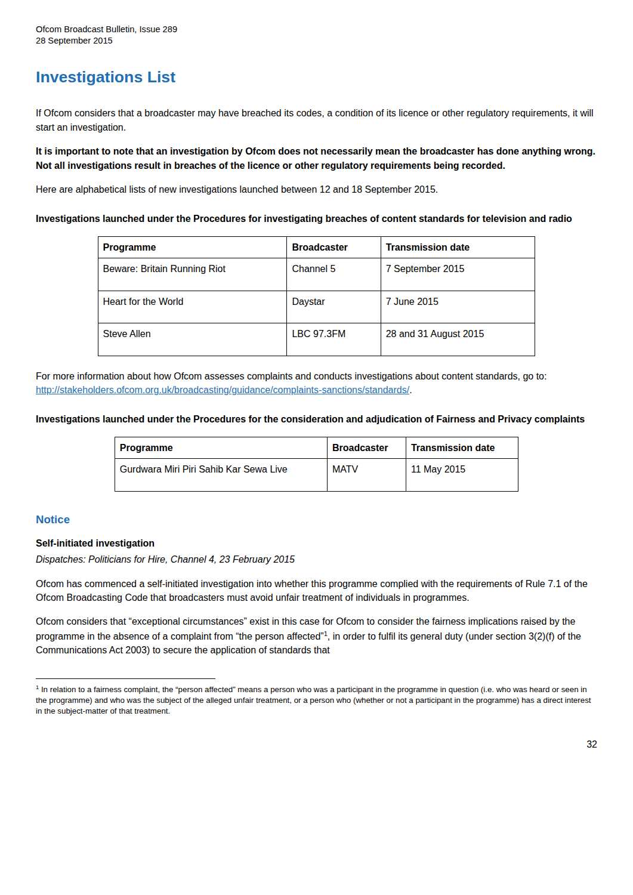Ofcom Broadcast Bulletin, Issue 289
28 September 2015
Investigations List
If Ofcom considers that a broadcaster may have breached its codes, a condition of its licence or other regulatory requirements, it will start an investigation.
It is important to note that an investigation by Ofcom does not necessarily mean the broadcaster has done anything wrong. Not all investigations result in breaches of the licence or other regulatory requirements being recorded.
Here are alphabetical lists of new investigations launched between 12 and 18 September 2015.
Investigations launched under the Procedures for investigating breaches of content standards for television and radio
| Programme | Broadcaster | Transmission date |
| --- | --- | --- |
| Beware: Britain Running Riot | Channel 5 | 7 September 2015 |
| Heart for the World | Daystar | 7 June 2015 |
| Steve Allen | LBC 97.3FM | 28 and 31 August 2015 |
For more information about how Ofcom assesses complaints and conducts investigations about content standards, go to:
http://stakeholders.ofcom.org.uk/broadcasting/guidance/complaints-sanctions/standards/.
Investigations launched under the Procedures for the consideration and adjudication of Fairness and Privacy complaints
| Programme | Broadcaster | Transmission date |
| --- | --- | --- |
| Gurdwara Miri Piri Sahib Kar Sewa Live | MATV | 11 May 2015 |
Notice
Self-initiated investigation
Dispatches: Politicians for Hire, Channel 4, 23 February 2015
Ofcom has commenced a self-initiated investigation into whether this programme complied with the requirements of Rule 7.1 of the Ofcom Broadcasting Code that broadcasters must avoid unfair treatment of individuals in programmes.
Ofcom considers that “exceptional circumstances” exist in this case for Ofcom to consider the fairness implications raised by the programme in the absence of a complaint from “the person affected”1, in order to fulfil its general duty (under section 3(2)(f) of the Communications Act 2003) to secure the application of standards that
1 In relation to a fairness complaint, the “person affected” means a person who was a participant in the programme in question (i.e. who was heard or seen in the programme) and who was the subject of the alleged unfair treatment, or a person who (whether or not a participant in the programme) has a direct interest in the subject-matter of that treatment.
32